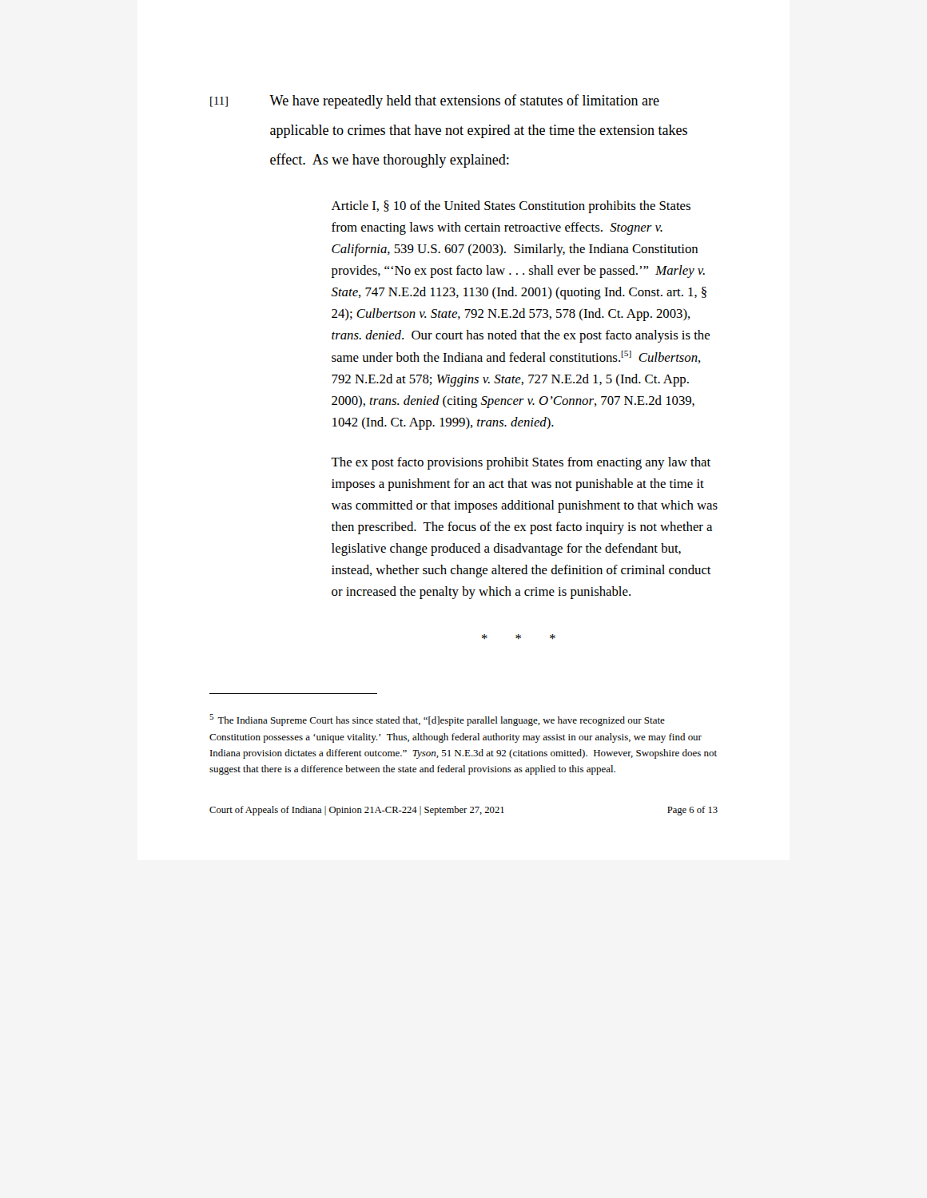[11]
We have repeatedly held that extensions of statutes of limitation are applicable to crimes that have not expired at the time the extension takes effect. As we have thoroughly explained:
Article I, § 10 of the United States Constitution prohibits the States from enacting laws with certain retroactive effects. Stogner v. California, 539 U.S. 607 (2003). Similarly, the Indiana Constitution provides, “‘No ex post facto law . . . shall ever be passed.’” Marley v. State, 747 N.E.2d 1123, 1130 (Ind. 2001) (quoting Ind. Const. art. 1, § 24); Culbertson v. State, 792 N.E.2d 573, 578 (Ind. Ct. App. 2003), trans. denied. Our court has noted that the ex post facto analysis is the same under both the Indiana and federal constitutions.[5] Culbertson, 792 N.E.2d at 578; Wiggins v. State, 727 N.E.2d 1, 5 (Ind. Ct. App. 2000), trans. denied (citing Spencer v. O’Connor, 707 N.E.2d 1039, 1042 (Ind. Ct. App. 1999), trans. denied).
The ex post facto provisions prohibit States from enacting any law that imposes a punishment for an act that was not punishable at the time it was committed or that imposes additional punishment to that which was then prescribed. The focus of the ex post facto inquiry is not whether a legislative change produced a disadvantage for the defendant but, instead, whether such change altered the definition of criminal conduct or increased the penalty by which a crime is punishable.
* * *
5 The Indiana Supreme Court has since stated that, “[d]espite parallel language, we have recognized our State Constitution possesses a ‘unique vitality.’ Thus, although federal authority may assist in our analysis, we may find our Indiana provision dictates a different outcome.” Tyson, 51 N.E.3d at 92 (citations omitted). However, Swopshire does not suggest that there is a difference between the state and federal provisions as applied to this appeal.
Court of Appeals of Indiana | Opinion 21A-CR-224 | September 27, 2021 Page 6 of 13